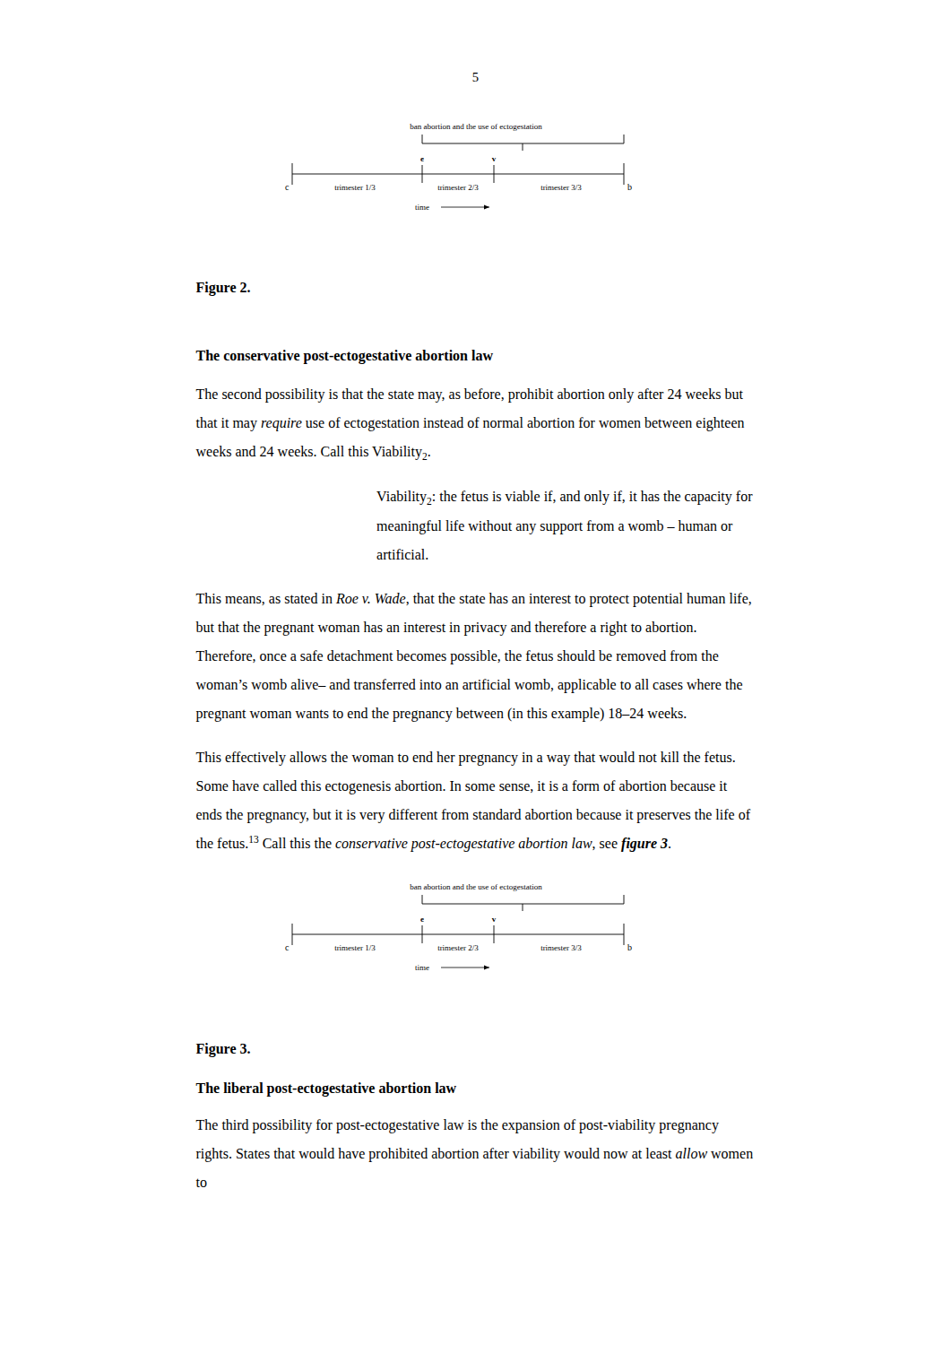5
ban abortion and the use of ectogestation c b e v trimester 1/3 trimester 2/3 trimester 3/3 time
Figure 2.
The conservative post-ectogestative abortion law
The second possibility is that the state may, as before, prohibit abortion only after 24 weeks but that it may require use of ectogestation instead of normal abortion for women between eighteen weeks and 24 weeks. Call this Viability2.
Viability2: the fetus is viable if, and only if, it has the capacity for meaningful life without any support from a womb – human or artificial.
This means, as stated in Roe v. Wade, that the state has an interest to protect potential human life, but that the pregnant woman has an interest in privacy and therefore a right to abortion. Therefore, once a safe detachment becomes possible, the fetus should be removed from the woman’s womb alive– and transferred into an artificial womb, applicable to all cases where the pregnant woman wants to end the pregnancy between (in this example) 18–24 weeks.
This effectively allows the woman to end her pregnancy in a way that would not kill the fetus. Some have called this ectogenesis abortion. In some sense, it is a form of abortion because it ends the pregnancy, but it is very different from standard abortion because it preserves the life of the fetus.13 Call this the conservative post-ectogestative abortion law, see figure 3.
ban abortion and the use of ectogestation c b e v trimester 1/3 trimester 2/3 trimester 3/3 time
Figure 3.
The liberal post-ectogestative abortion law
The third possibility for post-ectogestative law is the expansion of post-viability pregnancy rights. States that would have prohibited abortion after viability would now at least allow women to